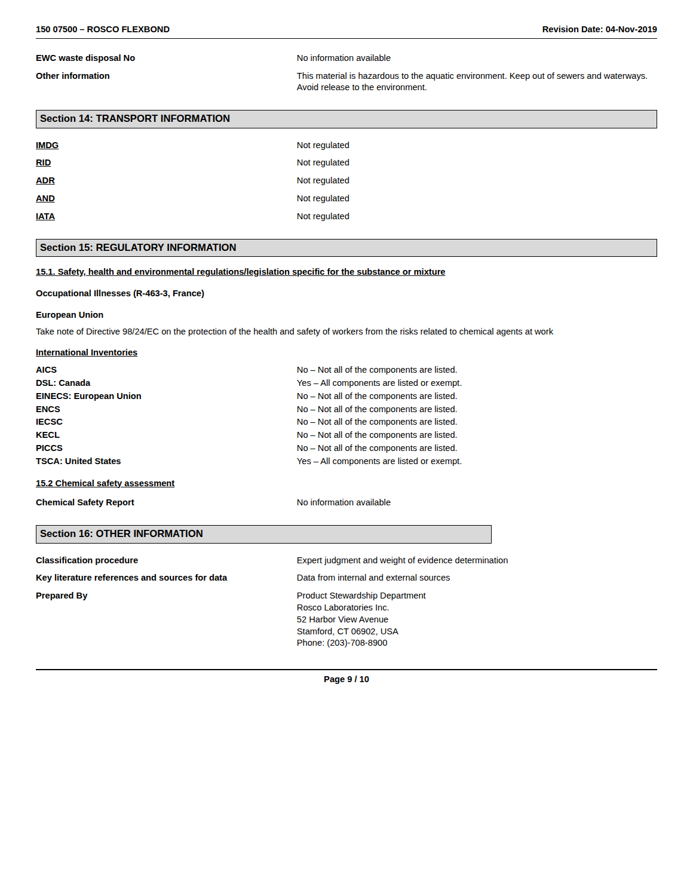150 07500 – ROSCO FLEXBOND
Revision Date: 04-Nov-2019
| EWC waste disposal No | No information available |
| Other information | This material is hazardous to the aquatic environment. Keep out of sewers and waterways. Avoid release to the environment. |
Section 14: TRANSPORT INFORMATION
| IMDG | Not regulated |
| RID | Not regulated |
| ADR | Not regulated |
| AND | Not regulated |
| IATA | Not regulated |
Section 15: REGULATORY INFORMATION
15.1. Safety, health and environmental regulations/legislation specific for the substance or mixture
Occupational Illnesses (R-463-3, France)
European Union
Take note of Directive 98/24/EC on the protection of the health and safety of workers from the risks related to chemical agents at work
International Inventories
| AICS | No – Not all of the components are listed. |
| DSL: Canada | Yes – All components are listed or exempt. |
| EINECS: European Union | No – Not all of the components are listed. |
| ENCS | No – Not all of the components are listed. |
| IECSC | No – Not all of the components are listed. |
| KECL | No – Not all of the components are listed. |
| PICCS | No – Not all of the components are listed. |
| TSCA: United States | Yes – All components are listed or exempt. |
15.2 Chemical safety assessment
| Chemical Safety Report | No information available |
Section 16: OTHER INFORMATION
| Classification procedure | Expert judgment and weight of evidence determination |
| Key literature references and sources for data | Data from internal and external sources |
| Prepared By | Product Stewardship Department Rosco Laboratories Inc. 52 Harbor View Avenue Stamford, CT 06902, USA Phone: (203)-708-8900 |
Page 9 / 10